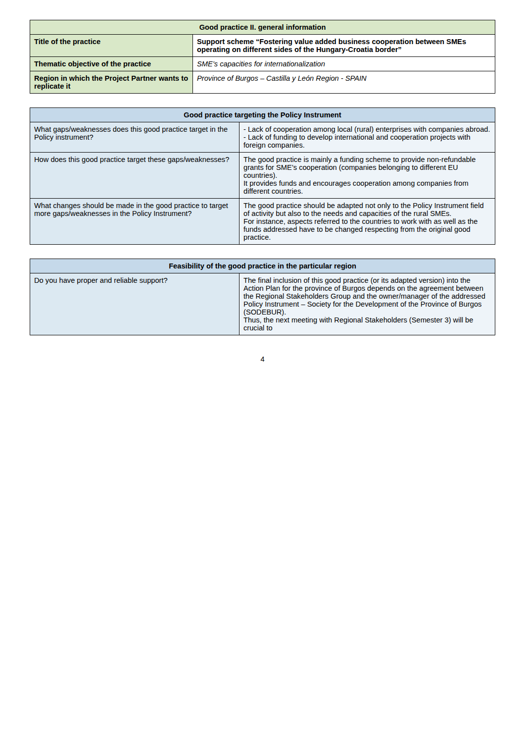| Good practice II. general information |
| Title of the practice | Support scheme “Fostering value added business cooperation between SMEs operating on different sides of the Hungary-Croatia border” |
| Thematic objective of the practice | SME’s capacities for internationalization |
| Region in which the Project Partner wants to replicate it | Province of Burgos – Castilla y León Region - SPAIN |
| Good practice targeting the Policy Instrument |
| What gaps/weaknesses does this good practice target in the Policy instrument? | - Lack of cooperation among local (rural) enterprises with companies abroad. - Lack of funding to develop international and cooperation projects with foreign companies. |
| How does this good practice target these gaps/weaknesses? | The good practice is mainly a funding scheme to provide non-refundable grants for SME’s cooperation (companies belonging to different EU countries). It provides funds and encourages cooperation among companies from different countries. |
| What changes should be made in the good practice to target more gaps/weaknesses in the Policy Instrument? | The good practice should be adapted not only to the Policy Instrument field of activity but also to the needs and capacities of the rural SMEs. For instance, aspects referred to the countries to work with as well as the funds addressed have to be changed respecting from the original good practice. |
| Feasibility of the good practice in the particular region |
| Do you have proper and reliable support? | The final inclusion of this good practice (or its adapted version) into the Action Plan for the province of Burgos depends on the agreement between the Regional Stakeholders Group and the owner/manager of the addressed Policy Instrument – Society for the Development of the Province of Burgos (SODEBUR). Thus, the next meeting with Regional Stakeholders (Semester 3) will be crucial to |
4